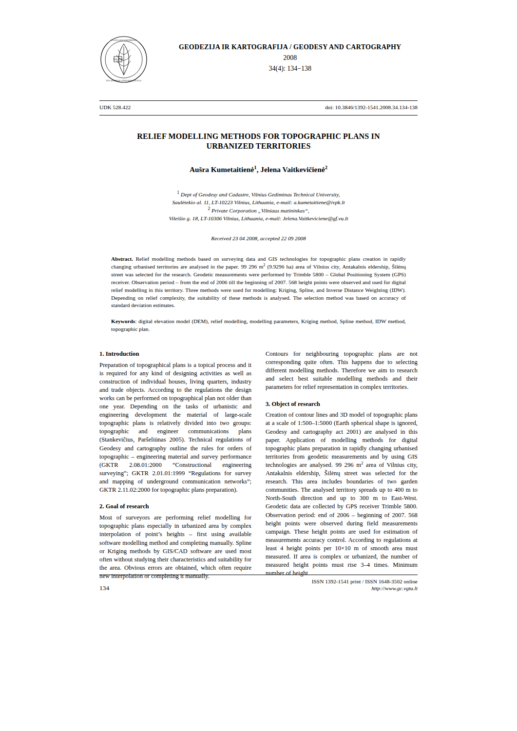VGTU VILNIAUS GEDIMINO TECHNIKOS UNIVERSITETAS
GEODEZIJA IR KARTOGRAFIJA / GEODESY AND CARTOGRAPHY
2008
34(4): 134−138
UDK 528.422 doi: 10.3846/1392-1541.2008.34.134-138
Relief modelling methods for topographic plans in
urbanized territories
Aušra Kumetaitienė1, Jelena Vaitkevičienė2
1 Dept of Geodesy and Cadastre, Vilnius Gediminas Technical University,
Saulėtekio al. 11, LT-10223 Vilnius, Lithuania, e-mail: a.kumetaitiene@ivpk.lt
2 Private Corporation „Vilniaus matininkas“,
Vileišio g. 18, LT-10306 Vilnius, Lithuania, e-mail: Jelena.Vaitkeviciene@gf.vu.lt
Received 23 04 2008, accepted 22 09 2008
Abstract. Relief modelling methods based on surveying data and GIS technologies for topographic plans creation in rapidly changing urbanised territories are analysed in the paper. 99 296 m2 (9.9296 ha) area of Vilnius city, Antakalnis eldership, Šilėnų street was selected for the research. Geodetic measurements were performed by Trimble 5800 – Global Positioning System (GPS) receiver. Observation period – from the end of 2006 till the beginning of 2007. 568 height points were observed and used for digital relief modelling in this territory. Three methods were used for modelling: Kriging, Spline, and Inverse Distance Weighting (IDW). Depending on relief complexity, the suitability of these methods is analysed. The selection method was based on accuracy of standard deviation estimates.
Keywords: digital elevation model (DEM), relief modelling, modelling parameters, Kriging method, Spline method, IDW method, topographic plan.
1. Introduction
Preparation of topographical plans is a topical process and it is required for any kind of designing activities as well as construction of individual houses, living quarters, industry and trade objects. According to the regulations the design works can be performed on topographical plan not older than one year. Depending on the tasks of urbanistic and engineering development the material of large-scale topographic plans is relatively divided into two groups: topographic and engineer communications plans (Stankevičius, Paršeliūnas 2005). Technical regulations of Geodesy and cartography outline the rules for orders of topographic – engineering material and survey performance (GKTR 2.08.01:2000 “Constructional engineering surveying”; GKTR 2.01.01:1999 “Regulations for survey and mapping of underground communication networks”; GKTR 2.11.02:2000 for topographic plans preparation).
2. Goal of research
Most of surveyors are performing relief modelling for topographic plans especially in urbanized area by complex interpolation of point’s heights – first using available software modelling method and completing manually. Spline or Kriging methods by GIS/CAD software are used most often without studying their characteristics and suitability for the area. Obvious errors are obtained, which often require new interpolation or completing it manually.
Contours for neighbouring topographic plans are not corresponding quite often. This happens due to selecting different modelling methods. Therefore we aim to research and select best suitable modelling methods and their parameters for relief representation in complex territories.
3. Object of research
Creation of contour lines and 3D model of topographic plans at a scale of 1:500–1:5000 (Earth spherical shape is ignored, Geodesy and cartography act 2001) are analysed in this paper. Application of modelling methods for digital topographic plans preparation in rapidly changing urbanised territories from geodetic measurements and by using GIS technologies are analysed. 99 296 m2 area of Vilnius city, Antakalnis eldership, Šilėnų street was selected for the research. This area includes boundaries of two garden communities. The analysed territory spreads up to 400 m to North-South direction and up to 300 m to East-West. Geodetic data are collected by GPS receiver Trimble 5800. Observation period: end of 2006 – beginning of 2007. 568 height points were observed during field measurements campaign. These height points are used for estimation of measurements accuracy control. According to regulations at least 4 height points per 10×10 m of smooth area must measured. If area is complex or urbanized, the number of measured height points must rise 3–4 times. Minimum number of height
134 ISSN 1392-1541 print / ISSN 1648-3502 online
http://www.gc.vgtu.lt